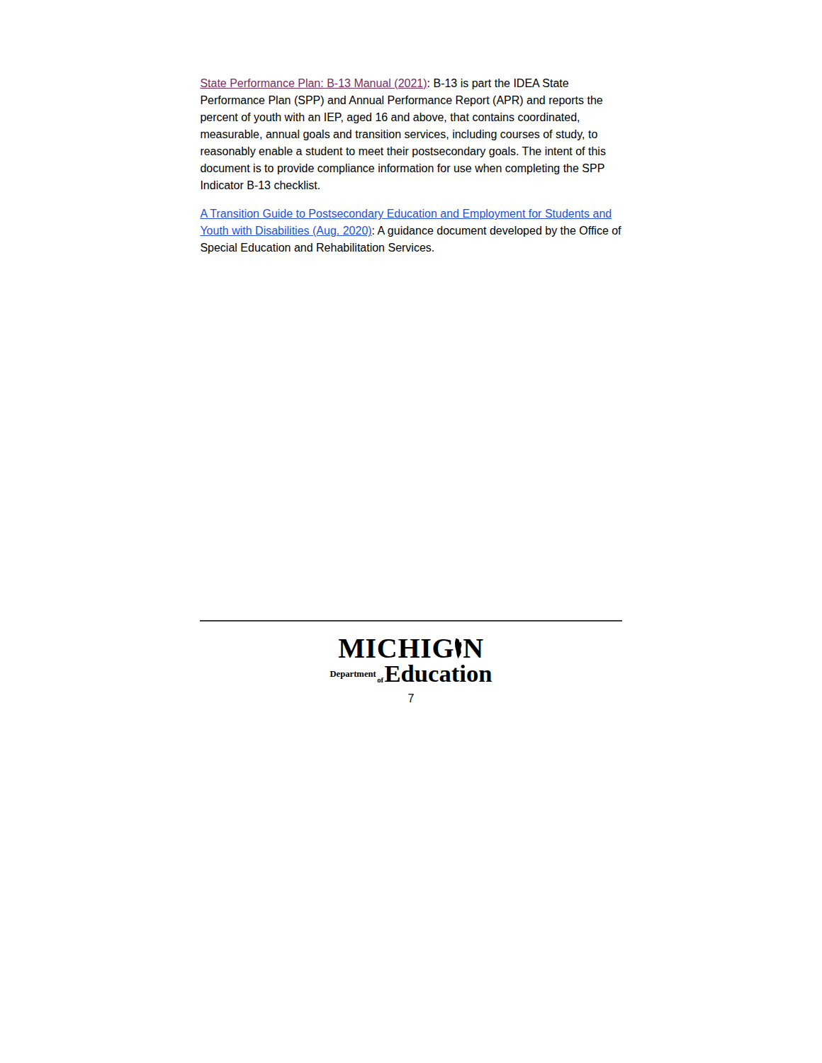State Performance Plan: B-13 Manual (2021): B-13 is part the IDEA State Performance Plan (SPP) and Annual Performance Report (APR) and reports the percent of youth with an IEP, aged 16 and above, that contains coordinated, measurable, annual goals and transition services, including courses of study, to reasonably enable a student to meet their postsecondary goals. The intent of this document is to provide compliance information for use when completing the SPP Indicator B-13 checklist.
A Transition Guide to Postsecondary Education and Employment for Students and Youth with Disabilities (Aug. 2020): A guidance document developed by the Office of Special Education and Rehabilitation Services.
MICHIG N
Department of Education
7